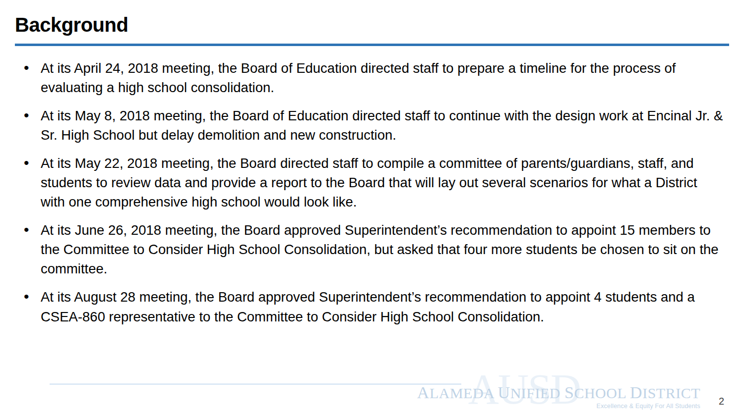Background
At its April 24, 2018 meeting, the Board of Education directed staff to prepare a timeline for the process of evaluating a high school consolidation.
At its May 8, 2018 meeting, the Board of Education directed staff to continue with the design work at Encinal Jr. & Sr. High School but delay demolition and new construction.
At its May 22, 2018 meeting, the Board directed staff to compile a committee of parents/guardians, staff, and students to review data and provide a report to the Board that will lay out several scenarios for what a District with one comprehensive high school would look like.
At its June 26, 2018 meeting, the Board approved Superintendent’s recommendation to appoint 15 members to the Committee to Consider High School Consolidation, but asked that four more students be chosen to sit on the committee.
At its August 28 meeting, the Board approved Superintendent’s recommendation to appoint 4 students and a CSEA-860 representative to the Committee to Consider High School Consolidation.
AUSD
ALAMEDA UNIFIED SCHOOL DISTRICT
Excellence & Equity For All Students
2